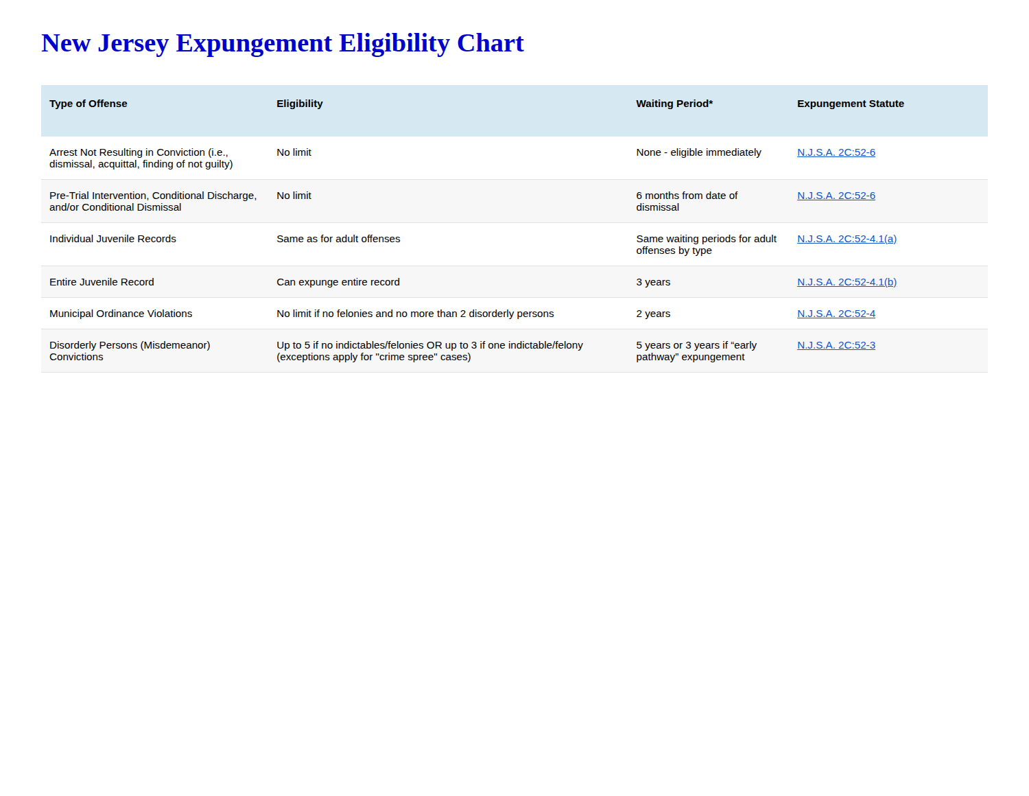New Jersey Expungement Eligibility Chart
| Type of Offense | Eligibility | Waiting Period* | Expungement Statute |
| --- | --- | --- | --- |
| Arrest Not Resulting in Conviction (i.e., dismissal, acquittal, finding of not guilty) | No limit | None - eligible immediately | N.J.S.A. 2C:52-6 |
| Pre-Trial Intervention, Conditional Discharge, and/or Conditional Dismissal | No limit | 6 months from date of dismissal | N.J.S.A. 2C:52-6 |
| Individual Juvenile Records | Same as for adult offenses | Same waiting periods for adult offenses by type | N.J.S.A. 2C:52-4.1(a) |
| Entire Juvenile Record | Can expunge entire record | 3 years | N.J.S.A. 2C:52-4.1(b) |
| Municipal Ordinance Violations | No limit if no felonies and no more than 2 disorderly persons | 2 years | N.J.S.A. 2C:52-4 |
| Disorderly Persons (Misdemeanor) Convictions | Up to 5 if no indictables/felonies OR up to 3 if one indictable/felony (exceptions apply for "crime spree" cases) | 5 years or 3 years if “early pathway” expungement | N.J.S.A. 2C:52-3 |